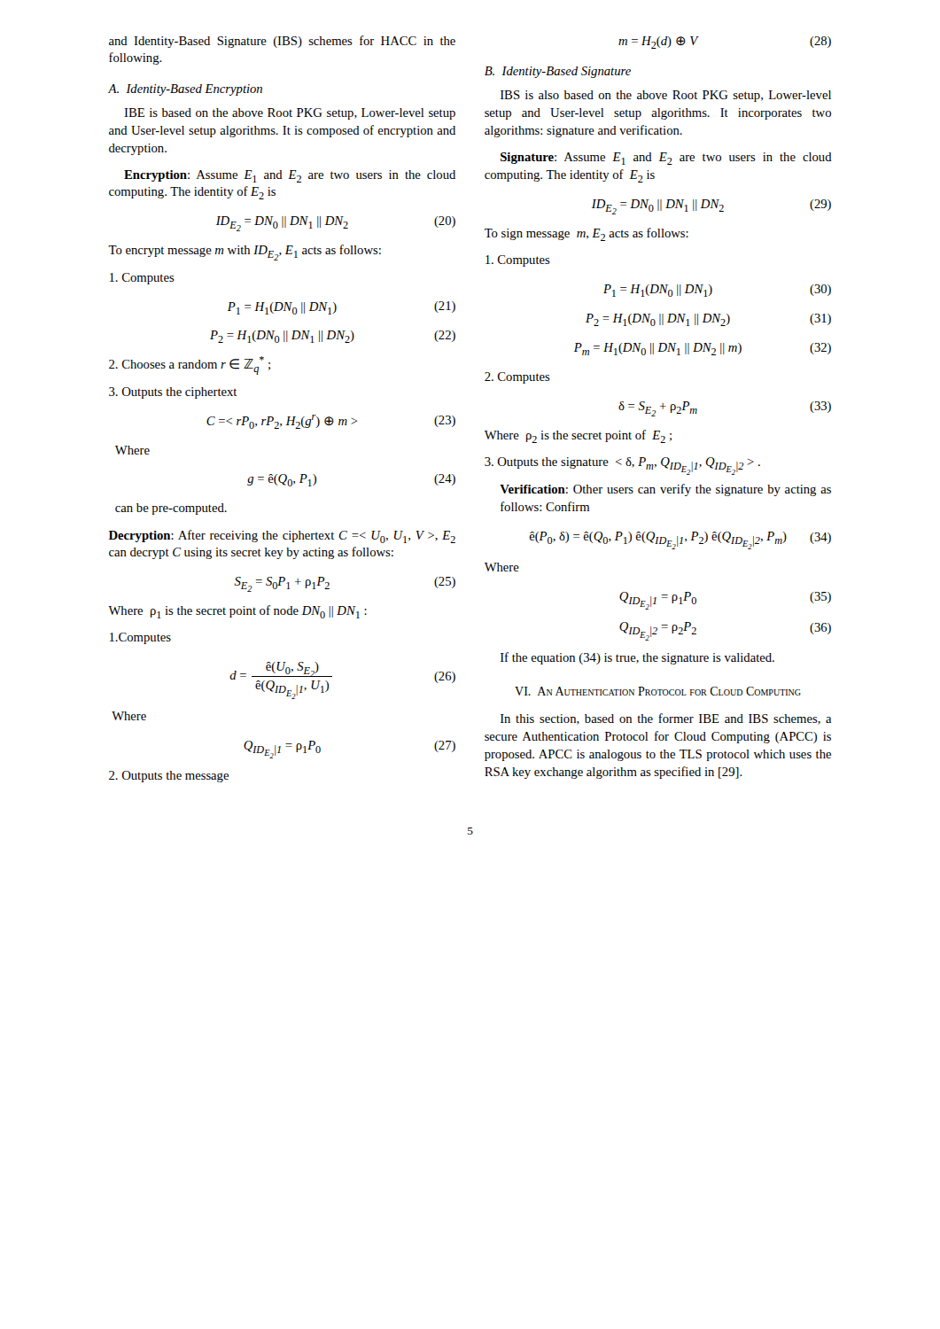and Identity-Based Signature (IBS) schemes for HACC in the following.
A. Identity-Based Encryption
IBE is based on the above Root PKG setup, Lower-level setup and User-level setup algorithms. It is composed of encryption and decryption.
Encryption: Assume E1 and E2 are two users in the cloud computing. The identity of E2 is
IDE2 = DN0 || DN1 || DN2 (20)
To encrypt message m with IDE2, E1 acts as follows:
1. Computes
P1 = H1(DN0 || DN1) (21)
P2 = H1(DN0 || DN1 || DN2) (22)
2. Chooses a random r ∈ ℤq* ;
3. Outputs the ciphertext
C =< rP0, rP2, H2(gr) ⊕ m > (23)
Where
g = ê(Q0, P1) (24)
can be pre-computed.
Decryption: After receiving the ciphertext C =< U0, U1, V >, E2 can decrypt C using its secret key by acting as follows:
SE2 = S0P1 + ρ1P2 (25)
Where ρ1 is the secret point of node DN0 || DN1 :
1.Computes
d = ê(U0, SE2) ê(QIDE2|1, U1) (26)
Where
QIDE2|1 = ρ1P0 (27)
2. Outputs the message
m = H2(d) ⊕ V (28)
B. Identity-Based Signature
IBS is also based on the above Root PKG setup, Lower-level setup and User-level setup algorithms. It incorporates two algorithms: signature and verification.
Signature: Assume E1 and E2 are two users in the cloud computing. The identity of E2 is
IDE2 = DN0 || DN1 || DN2 (29)
To sign message m, E2 acts as follows:
1. Computes
P1 = H1(DN0 || DN1) (30)
P2 = H1(DN0 || DN1 || DN2) (31)
Pm = H1(DN0 || DN1 || DN2 || m) (32)
2. Computes
δ = SE2 + ρ2Pm (33)
Where ρ2 is the secret point of E2 ;
3. Outputs the signature < δ, Pm, QIDE2|1, QIDE2|2 > .
Verification: Other users can verify the signature by acting as follows: Confirm
ê(P0, δ) = ê(Q0, P1) ê(QIDE2|1, P2) ê(QIDE2|2, Pm) (34)
Where
QIDE2|1 = ρ1P0 (35)
QIDE2|2 = ρ2P2 (36)
If the equation (34) is true, the signature is validated.
VI. An Authentication Protocol for Cloud Computing
In this section, based on the former IBE and IBS schemes, a secure Authentication Protocol for Cloud Computing (APCC) is proposed. APCC is analogous to the TLS protocol which uses the RSA key exchange algorithm as specified in [29].
5